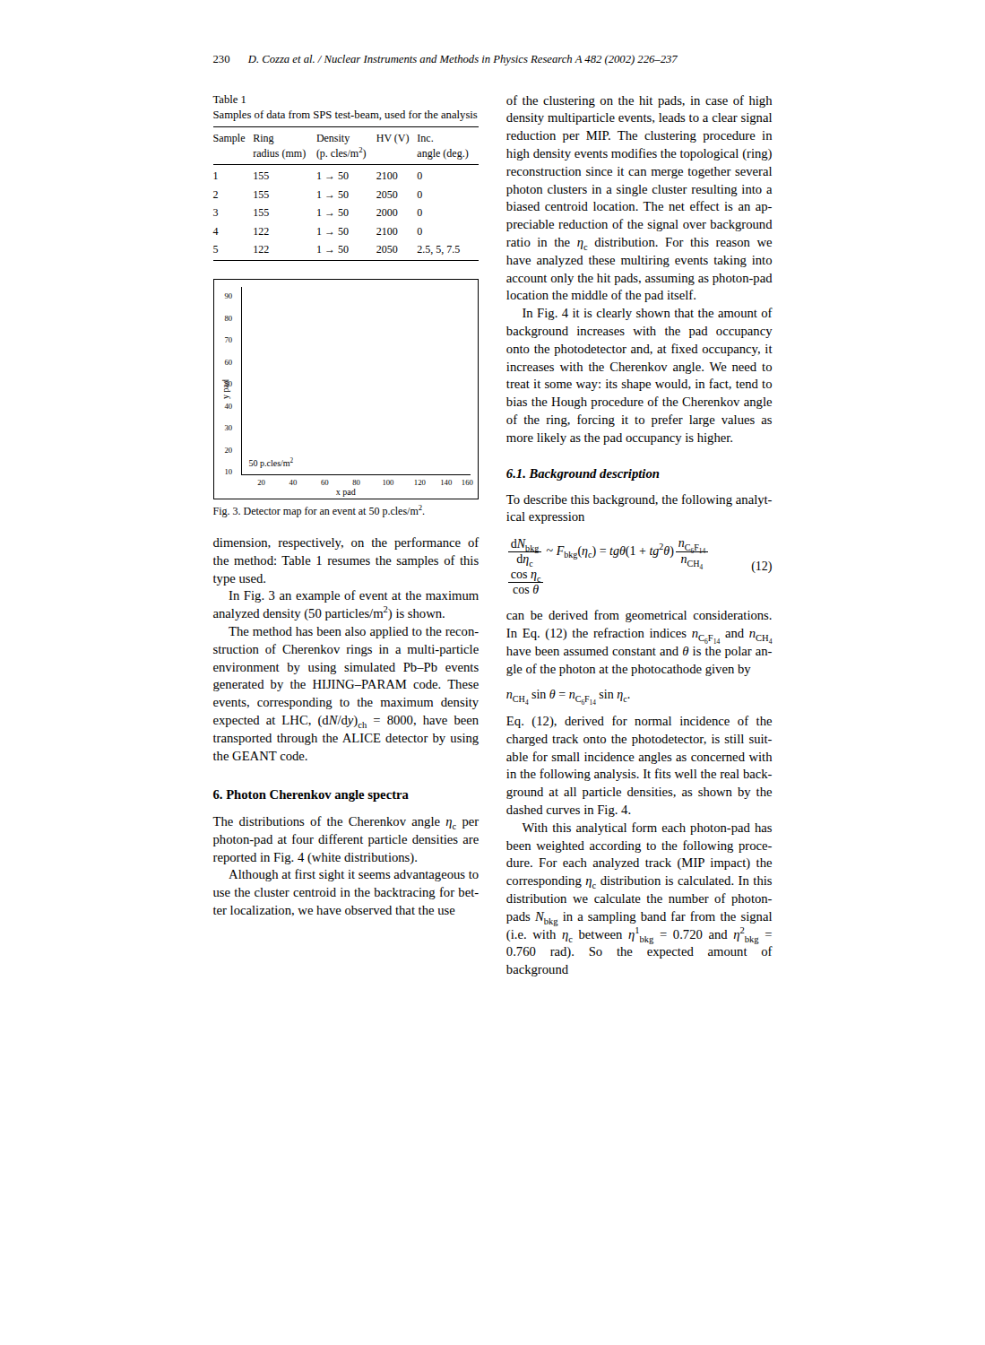230 D. Cozza et al. / Nuclear Instruments and Methods in Physics Research A 482 (2002) 226–237
Table 1 Samples of data from SPS test-beam, used for the analysis
| Sample | Ring radius (mm) | Density (p. cles/m 2 ) | HV (V) | Inc. angle (deg.) |
| --- | --- | --- | --- | --- |
| 1 | 155 | 1 → 50 | 2100 | 0 |
| 2 | 155 | 1 → 50 | 2050 | 0 |
| 3 | 155 | 1 → 50 | 2000 | 0 |
| 4 | 122 | 1 → 50 | 2100 | 0 |
| 5 | 122 | 1 → 50 | 2050 | 2.5, 5, 7.5 |
y pad
90
80
70
60
50
40
30
20
10
50 p.cles/m2
20
40
60
80
100
120
140
160
x pad
Fig. 3. Detector map for an event at 50 p.cles/m2.
dimension, respectively, on the performance of the method: Table 1 resumes the samples of this type used.
In Fig. 3 an example of event at the maximum analyzed density (50 particles/m2) is shown.
The method has been also applied to the reconstruction of Cherenkov rings in a multi-particle environment by using simulated Pb–Pb events generated by the HIJING–PARAM code. These events, corresponding to the maximum density expected at LHC, (dN/dy)ch = 8000, have been transported through the ALICE detector by using the GEANT code.
6. Photon Cherenkov angle spectra
The distributions of the Cherenkov angle ηc per photon-pad at four different particle densities are reported in Fig. 4 (white distributions).
Although at first sight it seems advantageous to use the cluster centroid in the backtracing for better localization, we have observed that the use
of the clustering on the hit pads, in case of high density multiparticle events, leads to a clear signal reduction per MIP. The clustering procedure in high density events modifies the topological (ring) reconstruction since it can merge together several photon clusters in a single cluster resulting into a biased centroid location. The net effect is an appreciable reduction of the signal over background ratio in the ηc distribution. For this reason we have analyzed these multiring events taking into account only the hit pads, assuming as photon-pad location the middle of the pad itself.
In Fig. 4 it is clearly shown that the amount of background increases with the pad occupancy onto the photodetector and, at fixed occupancy, it increases with the Cherenkov angle. We need to treat it some way: its shape would, in fact, tend to bias the Hough procedure of the Cherenkov angle of the ring, forcing it to prefer large values as more likely as the pad occupancy is higher.
6.1. Background description
To describe this background, the following analytical expression
dNbkg dηc ~ Fbkg(ηc) = tg θ(1 + tg2θ)nC6F14 nCH4 cos ηc cos θ
(12)
can be derived from geometrical considerations. In Eq. (12) the refraction indices nC6F14 and nCH4 have been assumed constant and θ is the polar angle of the photon at the photocathode given by
nCH4 sin θ = nC6F14 sin ηc.
Eq. (12), derived for normal incidence of the charged track onto the photodetector, is still suitable for small incidence angles as concerned with in the following analysis. It fits well the real background at all particle densities, as shown by the dashed curves in Fig. 4.
With this analytical form each photon-pad has been weighted according to the following procedure. For each analyzed track (MIP impact) the corresponding ηc distribution is calculated. In this distribution we calculate the number of photon-pads Nbkg in a sampling band far from the signal (i.e. with ηc between η1bkg = 0.720 and η2bkg = 0.760 rad). So the expected amount of background